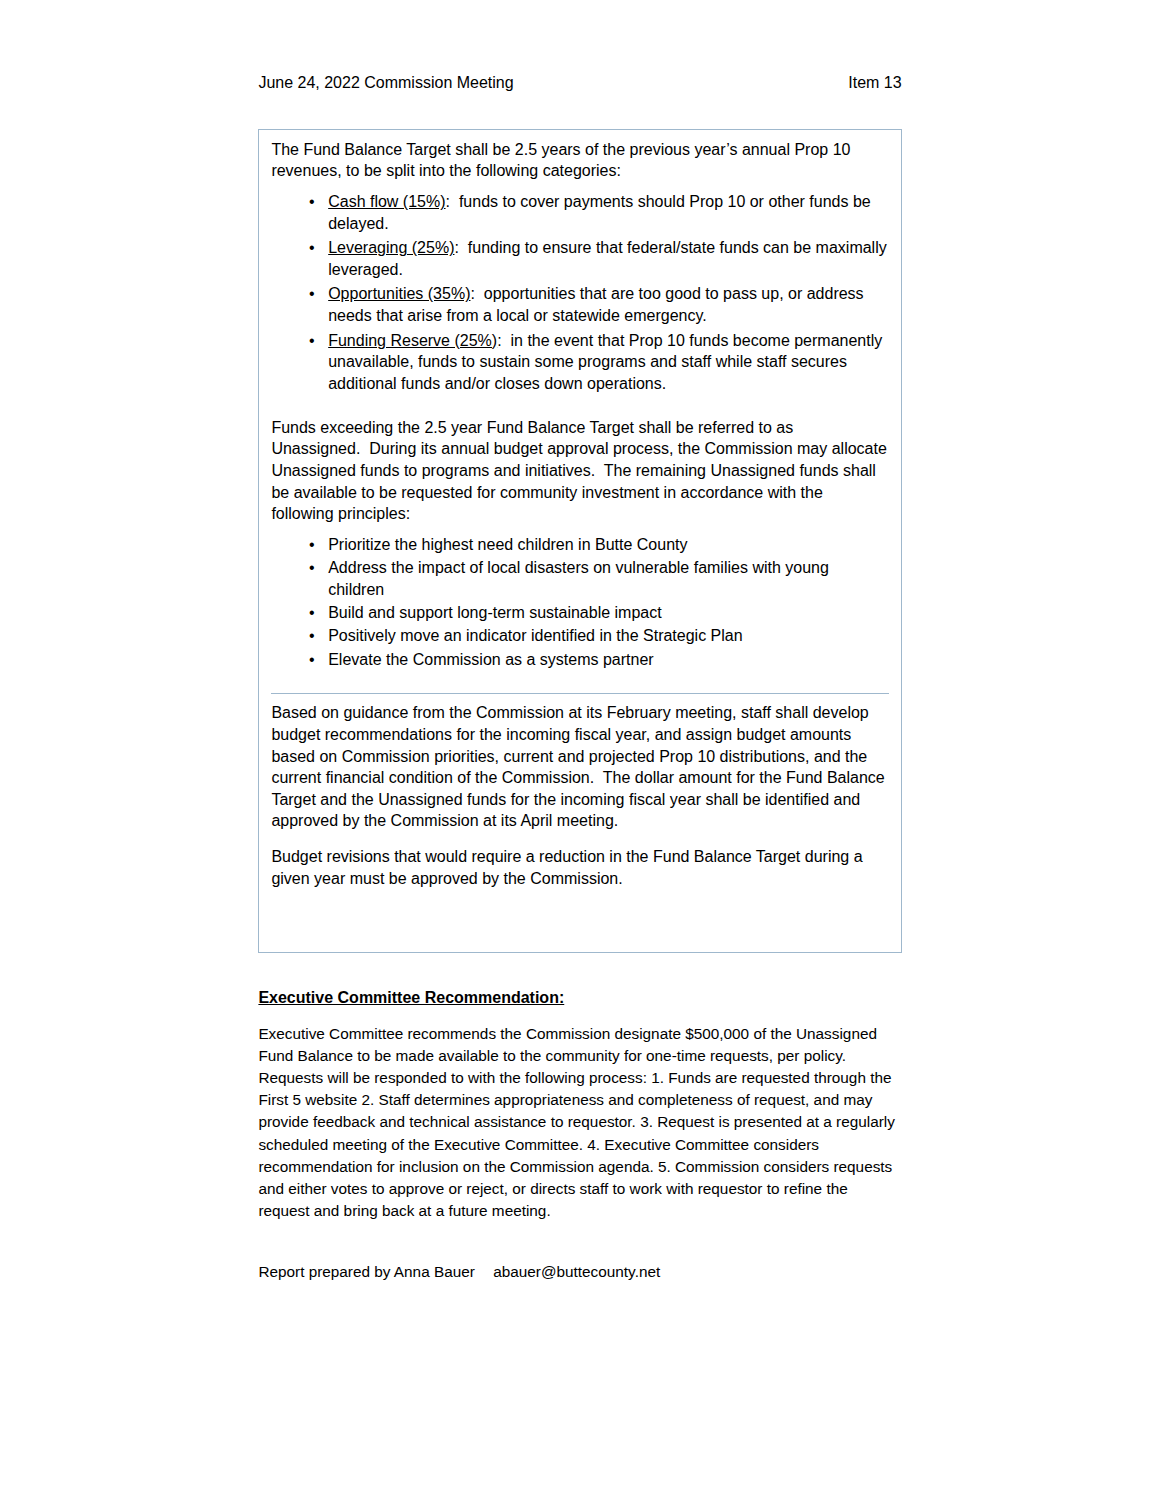June 24, 2022 Commission Meeting
Item 13
The Fund Balance Target shall be 2.5 years of the previous year’s annual Prop 10 revenues, to be split into the following categories:
Cash flow (15%): funds to cover payments should Prop 10 or other funds be delayed.
Leveraging (25%): funding to ensure that federal/state funds can be maximally leveraged.
Opportunities (35%): opportunities that are too good to pass up, or address needs that arise from a local or statewide emergency.
Funding Reserve (25%): in the event that Prop 10 funds become permanently unavailable, funds to sustain some programs and staff while staff secures additional funds and/or closes down operations.
Funds exceeding the 2.5 year Fund Balance Target shall be referred to as Unassigned. During its annual budget approval process, the Commission may allocate Unassigned funds to programs and initiatives. The remaining Unassigned funds shall be available to be requested for community investment in accordance with the following principles:
Prioritize the highest need children in Butte County
Address the impact of local disasters on vulnerable families with young children
Build and support long-term sustainable impact
Positively move an indicator identified in the Strategic Plan
Elevate the Commission as a systems partner
Based on guidance from the Commission at its February meeting, staff shall develop budget recommendations for the incoming fiscal year, and assign budget amounts based on Commission priorities, current and projected Prop 10 distributions, and the current financial condition of the Commission. The dollar amount for the Fund Balance Target and the Unassigned funds for the incoming fiscal year shall be identified and approved by the Commission at its April meeting.
Budget revisions that would require a reduction in the Fund Balance Target during a given year must be approved by the Commission.
Executive Committee Recommendation:
Executive Committee recommends the Commission designate $500,000 of the Unassigned Fund Balance to be made available to the community for one-time requests, per policy. Requests will be responded to with the following process: 1. Funds are requested through the First 5 website 2. Staff determines appropriateness and completeness of request, and may provide feedback and technical assistance to requestor. 3. Request is presented at a regularly scheduled meeting of the Executive Committee. 4. Executive Committee considers recommendation for inclusion on the Commission agenda. 5. Commission considers requests and either votes to approve or reject, or directs staff to work with requestor to refine the request and bring back at a future meeting.
Report prepared by Anna Bauer abauer@buttecounty.net